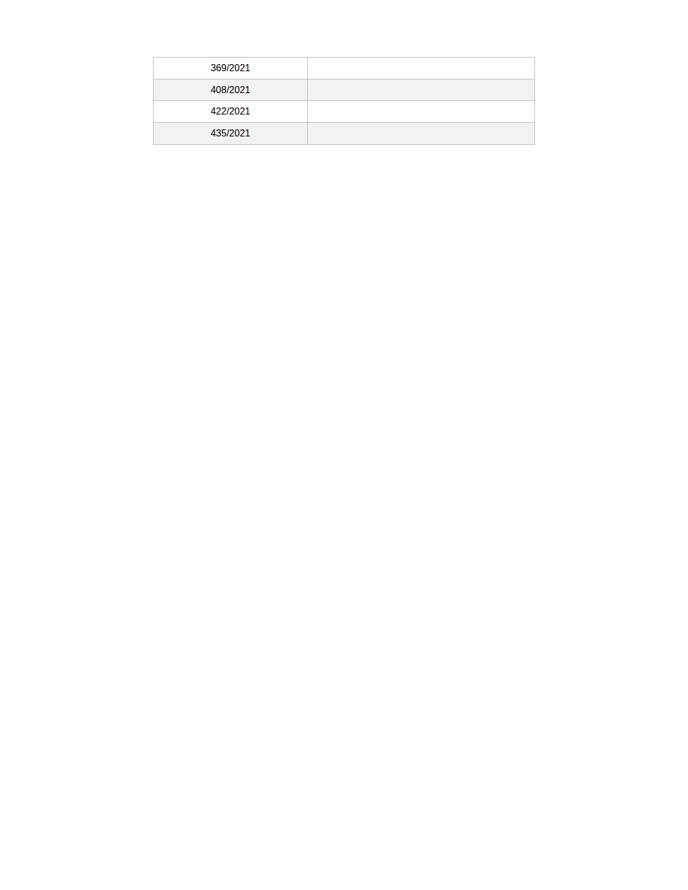| 369/2021 | |
| 408/2021 | |
| 422/2021 | |
| 435/2021 | |